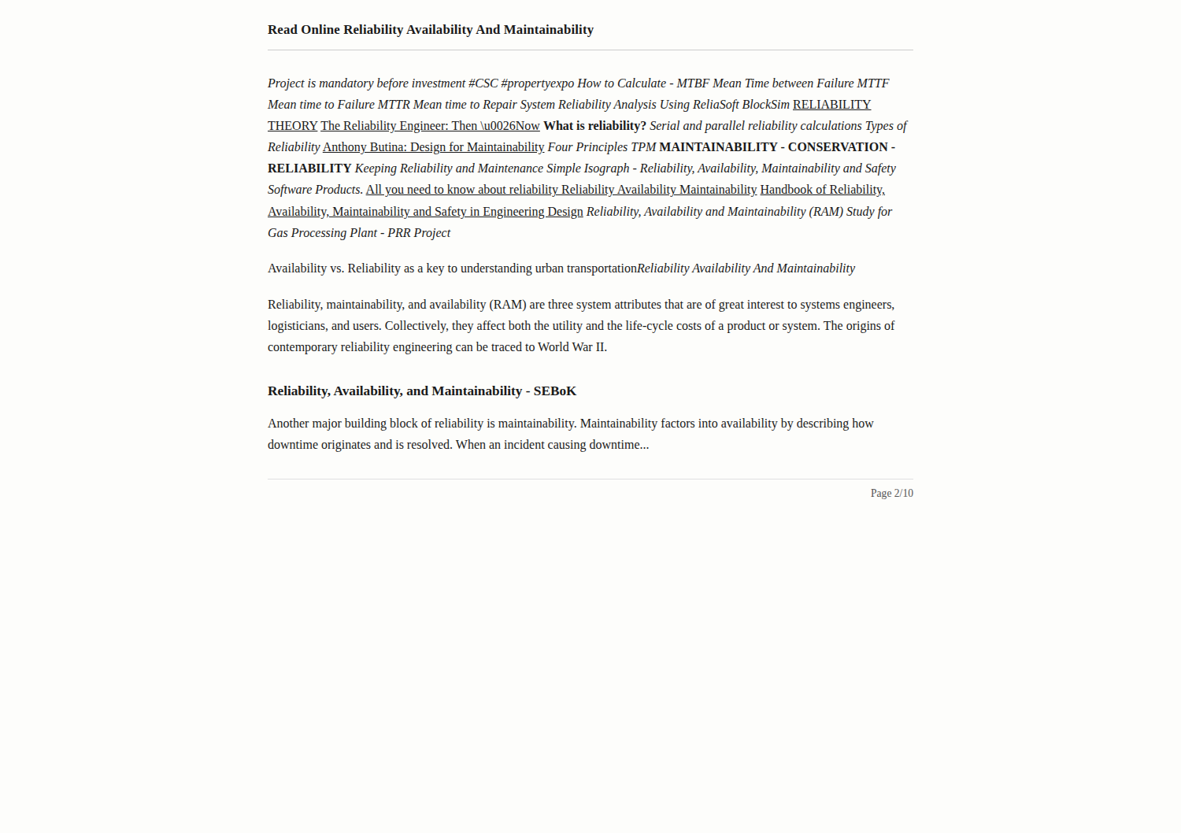Read Online Reliability Availability And Maintainability
Project is mandatory before investment #CSC #propertyexpo How to Calculate - MTBF Mean Time between Failure MTTF Mean time to Failure MTTR Mean time to Repair System Reliability Analysis Using ReliaSoft BlockSim RELIABILITY THEORY The Reliability Engineer: Then \u0026Now What is reliability? Serial and parallel reliability calculations Types of Reliability Anthony Butina: Design for Maintainability Four Principles TPM MAINTAINABILITY - CONSERVATION - RELIABILITY Keeping Reliability and Maintenance Simple Isograph - Reliability, Availability, Maintainability and Safety Software Products. All you need to know about reliability Reliability Availability Maintainability Handbook of Reliability, Availability, Maintainability and Safety in Engineering Design Reliability, Availability and Maintainability (RAM) Study for Gas Processing Plant - PRR Project
Availability vs. Reliability as a key to understanding urban transportationReliability Availability And Maintainability
Reliability, maintainability, and availability (RAM) are three system attributes that are of great interest to systems engineers, logisticians, and users. Collectively, they affect both the utility and the life-cycle costs of a product or system. The origins of contemporary reliability engineering can be traced to World War II.
Reliability, Availability, and Maintainability - SEBoK
Another major building block of reliability is maintainability. Maintainability factors into availability by describing how downtime originates and is resolved. When an incident causing downtime...
Page 2/10